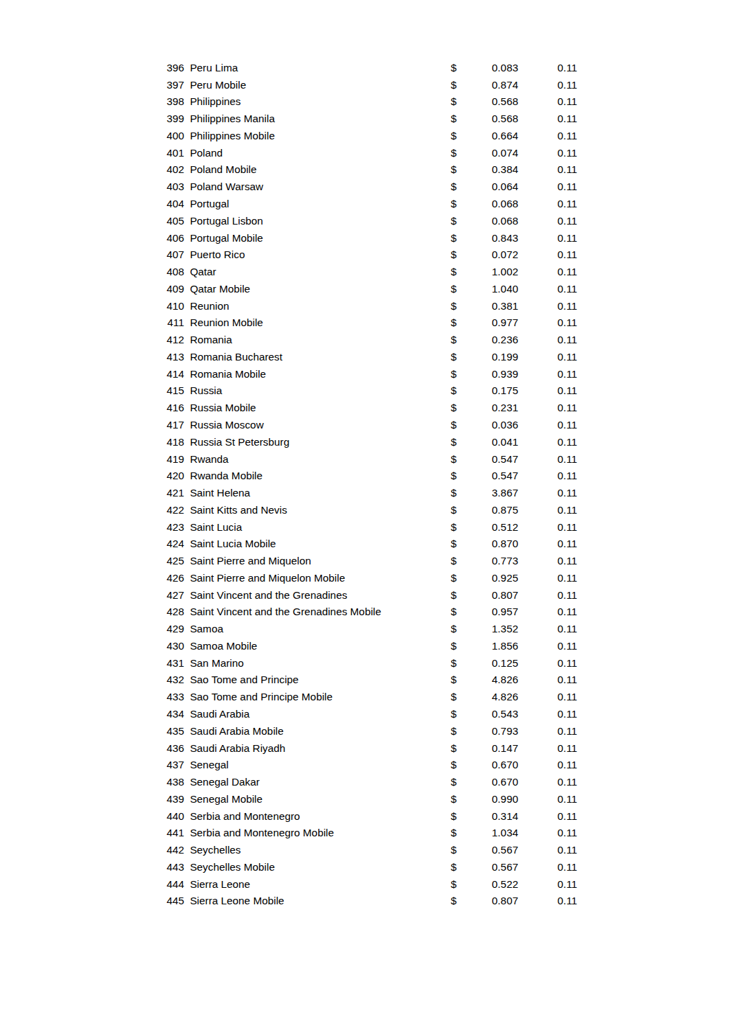| 396 | Peru Lima | $ | 0.083 | 0.11 |
| 397 | Peru Mobile | $ | 0.874 | 0.11 |
| 398 | Philippines | $ | 0.568 | 0.11 |
| 399 | Philippines Manila | $ | 0.568 | 0.11 |
| 400 | Philippines Mobile | $ | 0.664 | 0.11 |
| 401 | Poland | $ | 0.074 | 0.11 |
| 402 | Poland Mobile | $ | 0.384 | 0.11 |
| 403 | Poland Warsaw | $ | 0.064 | 0.11 |
| 404 | Portugal | $ | 0.068 | 0.11 |
| 405 | Portugal Lisbon | $ | 0.068 | 0.11 |
| 406 | Portugal Mobile | $ | 0.843 | 0.11 |
| 407 | Puerto Rico | $ | 0.072 | 0.11 |
| 408 | Qatar | $ | 1.002 | 0.11 |
| 409 | Qatar Mobile | $ | 1.040 | 0.11 |
| 410 | Reunion | $ | 0.381 | 0.11 |
| 411 | Reunion Mobile | $ | 0.977 | 0.11 |
| 412 | Romania | $ | 0.236 | 0.11 |
| 413 | Romania Bucharest | $ | 0.199 | 0.11 |
| 414 | Romania Mobile | $ | 0.939 | 0.11 |
| 415 | Russia | $ | 0.175 | 0.11 |
| 416 | Russia Mobile | $ | 0.231 | 0.11 |
| 417 | Russia Moscow | $ | 0.036 | 0.11 |
| 418 | Russia St Petersburg | $ | 0.041 | 0.11 |
| 419 | Rwanda | $ | 0.547 | 0.11 |
| 420 | Rwanda Mobile | $ | 0.547 | 0.11 |
| 421 | Saint Helena | $ | 3.867 | 0.11 |
| 422 | Saint Kitts and Nevis | $ | 0.875 | 0.11 |
| 423 | Saint Lucia | $ | 0.512 | 0.11 |
| 424 | Saint Lucia Mobile | $ | 0.870 | 0.11 |
| 425 | Saint Pierre and Miquelon | $ | 0.773 | 0.11 |
| 426 | Saint Pierre and Miquelon Mobile | $ | 0.925 | 0.11 |
| 427 | Saint Vincent and the Grenadines | $ | 0.807 | 0.11 |
| 428 | Saint Vincent and the Grenadines Mobile | $ | 0.957 | 0.11 |
| 429 | Samoa | $ | 1.352 | 0.11 |
| 430 | Samoa Mobile | $ | 1.856 | 0.11 |
| 431 | San Marino | $ | 0.125 | 0.11 |
| 432 | Sao Tome and Principe | $ | 4.826 | 0.11 |
| 433 | Sao Tome and Principe Mobile | $ | 4.826 | 0.11 |
| 434 | Saudi Arabia | $ | 0.543 | 0.11 |
| 435 | Saudi Arabia Mobile | $ | 0.793 | 0.11 |
| 436 | Saudi Arabia Riyadh | $ | 0.147 | 0.11 |
| 437 | Senegal | $ | 0.670 | 0.11 |
| 438 | Senegal Dakar | $ | 0.670 | 0.11 |
| 439 | Senegal Mobile | $ | 0.990 | 0.11 |
| 440 | Serbia and Montenegro | $ | 0.314 | 0.11 |
| 441 | Serbia and Montenegro Mobile | $ | 1.034 | 0.11 |
| 442 | Seychelles | $ | 0.567 | 0.11 |
| 443 | Seychelles Mobile | $ | 0.567 | 0.11 |
| 444 | Sierra Leone | $ | 0.522 | 0.11 |
| 445 | Sierra Leone Mobile | $ | 0.807 | 0.11 |